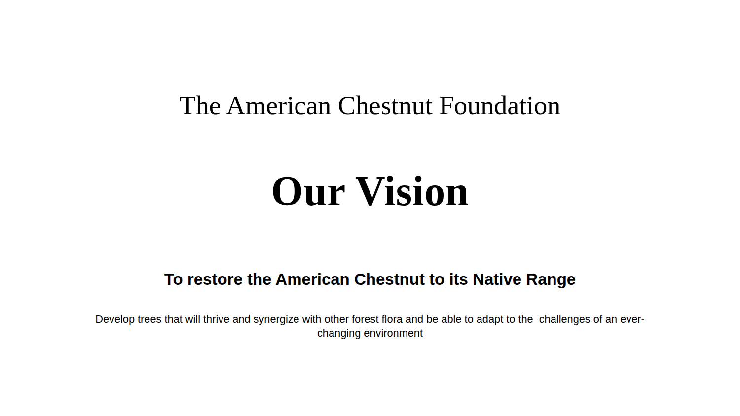The American Chestnut Foundation
Our Vision
To restore the American Chestnut to its Native Range
Develop trees that will thrive and synergize with other forest flora and be able to adapt to the challenges of an ever-changing environment